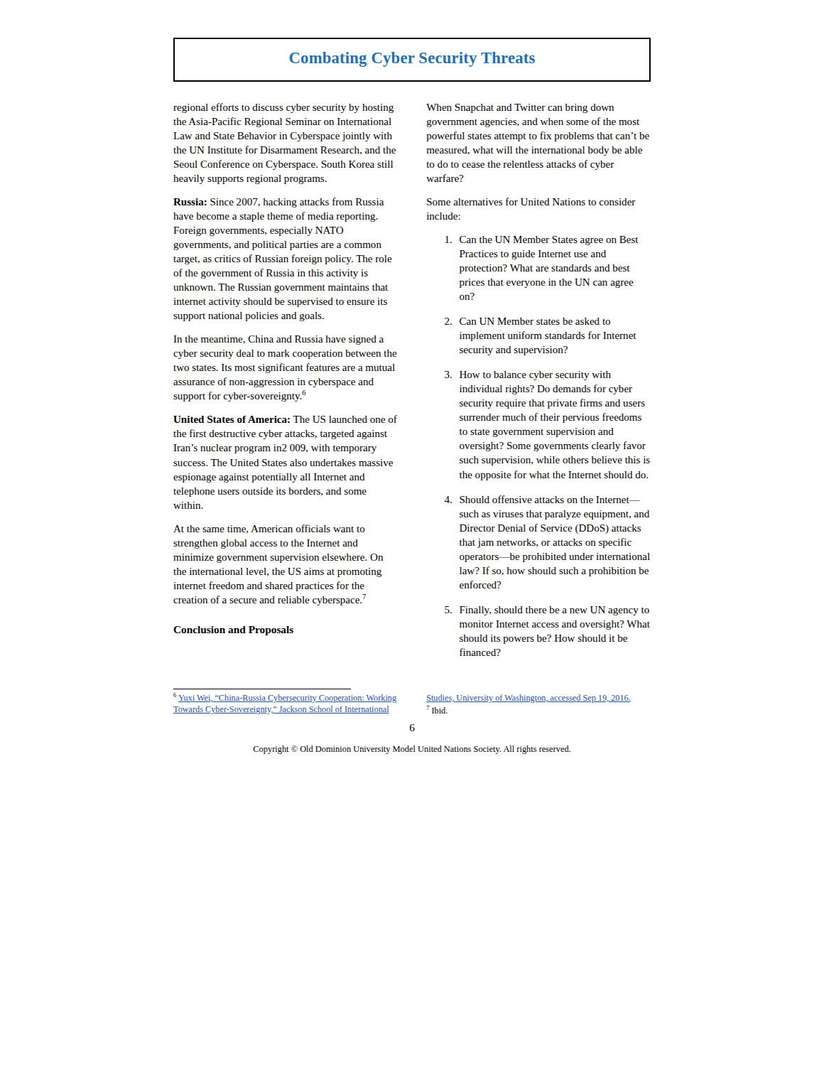Combating Cyber Security Threats
regional efforts to discuss cyber security by hosting the Asia-Pacific Regional Seminar on International Law and State Behavior in Cyberspace jointly with the UN Institute for Disarmament Research, and the Seoul Conference on Cyberspace. South Korea still heavily supports regional programs.
Russia: Since 2007, hacking attacks from Russia have become a staple theme of media reporting. Foreign governments, especially NATO governments, and political parties are a common target, as critics of Russian foreign policy. The role of the government of Russia in this activity is unknown. The Russian government maintains that internet activity should be supervised to ensure its support national policies and goals.
In the meantime, China and Russia have signed a cyber security deal to mark cooperation between the two states. Its most significant features are a mutual assurance of non-aggression in cyberspace and support for cyber-sovereignty.6
United States of America: The US launched one of the first destructive cyber attacks, targeted against Iran’s nuclear program in2 009, with temporary success. The United States also undertakes massive espionage against potentially all Internet and telephone users outside its borders, and some within.
At the same time, American officials want to strengthen global access to the Internet and minimize government supervision elsewhere. On the international level, the US aims at promoting internet freedom and shared practices for the creation of a secure and reliable cyberspace.7
Conclusion and Proposals
When Snapchat and Twitter can bring down government agencies, and when some of the most powerful states attempt to fix problems that can’t be measured, what will the international body be able to do to cease the relentless attacks of cyber warfare?
Some alternatives for United Nations to consider include:
Can the UN Member States agree on Best Practices to guide Internet use and protection? What are standards and best prices that everyone in the UN can agree on?
Can UN Member states be asked to implement uniform standards for Internet security and supervision?
How to balance cyber security with individual rights? Do demands for cyber security require that private firms and users surrender much of their pervious freedoms to state government supervision and oversight? Some governments clearly favor such supervision, while others believe this is the opposite for what the Internet should do.
Should offensive attacks on the Internet—such as viruses that paralyze equipment, and Director Denial of Service (DDoS) attacks that jam networks, or attacks on specific operators—be prohibited under international law? If so, how should such a prohibition be enforced?
Finally, should there be a new UN agency to monitor Internet access and oversight? What should its powers be? How should it be financed?
6 Yuxi Wei, “China-Russia Cybersecurity Cooperation: Working Towards Cyber-Sovereignty,” Jackson School of International
Studies, University of Washington, accessed Sep 19, 2016.
7 Ibid.
6
Copyright © Old Dominion University Model United Nations Society. All rights reserved.